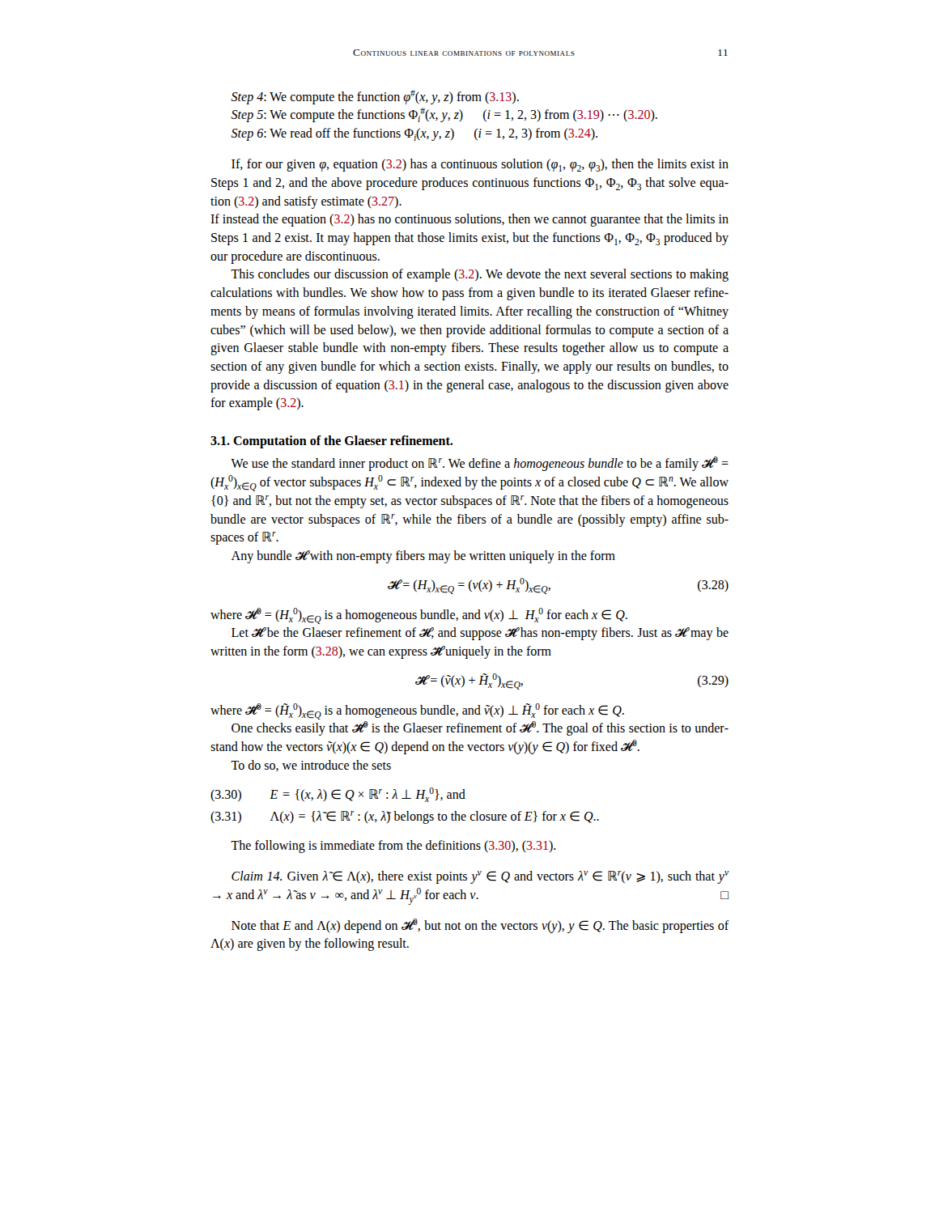Continuous linear combinations of polynomials 11
Step 4: We compute the function φ#(x, y, z) from (3.13).
Step 5: We compute the functions Φi#(x, y, z) (i = 1, 2, 3) from (3.19) ⋯ (3.20).
Step 6: We read off the functions Φi(x, y, z) (i = 1, 2, 3) from (3.24).
If, for our given φ, equation (3.2) has a continuous solution (φ1, φ2, φ3), then the limits exist in Steps 1 and 2, and the above procedure produces continuous functions Φ1, Φ2, Φ3 that solve equation (3.2) and satisfy estimate (3.27).
If instead the equation (3.2) has no continuous solutions, then we cannot guarantee that the limits in Steps 1 and 2 exist. It may happen that those limits exist, but the functions Φ1, Φ2, Φ3 produced by our procedure are discontinuous.
This concludes our discussion of example (3.2). We devote the next several sections to making calculations with bundles. We show how to pass from a given bundle to its iterated Glaeser refinements by means of formulas involving iterated limits. After recalling the construction of “Whitney cubes” (which will be used below), we then provide additional formulas to compute a section of a given Glaeser stable bundle with non-empty fibers. These results together allow us to compute a section of any given bundle for which a section exists. Finally, we apply our results on bundles, to provide a discussion of equation (3.1) in the general case, analogous to the discussion given above for example (3.2).
3.1. Computation of the Glaeser refinement.
We use the standard inner product on ℝr. We define a homogeneous bundle to be a family 𝓗0 = (Hx0)x∈Q of vector subspaces Hx0 ⊂ ℝr, indexed by the points x of a closed cube Q ⊂ ℝn. We allow {0} and ℝr, but not the empty set, as vector subspaces of ℝr. Note that the fibers of a homogeneous bundle are vector subspaces of ℝr, while the fibers of a bundle are (possibly empty) affine subspaces of ℝr.
Any bundle 𝓗 with non-empty fibers may be written uniquely in the form
𝓗 = (Hx)x∈Q = (v(x) + Hx0)x∈Q, (3.28)
where 𝓗0 = (Hx0)x∈Q is a homogeneous bundle, and v(x) ⊥ Hx0 for each x ∈ Q.
Let 𝓗̃ be the Glaeser refinement of 𝓗, and suppose 𝓗̃ has non-empty fibers. Just as 𝓗 may be written in the form (3.28), we can express 𝓗̃ uniquely in the form
𝓗̃ = (ṽ(x) + H̃x0)x∈Q, (3.29)
where 𝓗̃0 = (H̃x0)x∈Q is a homogeneous bundle, and ṽ(x) ⊥ H̃x0 for each x ∈ Q.
One checks easily that 𝓗̃0 is the Glaeser refinement of 𝓗0. The goal of this section is to understand how the vectors ṽ(x)(x ∈ Q) depend on the vectors v(y)(y ∈ Q) for fixed 𝓗0.
To do so, we introduce the sets
(3.30) E = {(x, λ) ∈ Q × ℝr : λ ⊥ Hx0}, and
(3.31) Λ(x) = {λ̃ ∈ ℝr : (x, λ̃) belongs to the closure of E} for x ∈ Q..
The following is immediate from the definitions (3.30), (3.31).
Claim 14. Given λ̃ ∈ Λ(x), there exist points yν ∈ Q and vectors λν ∈ ℝr(ν ⩾ 1), such that yν → x and λν → λ̃ as ν → ∞, and λν ⊥ Hyν0 for each ν. □
Note that E and Λ(x) depend on 𝓗0, but not on the vectors v(y), y ∈ Q. The basic properties of Λ(x) are given by the following result.